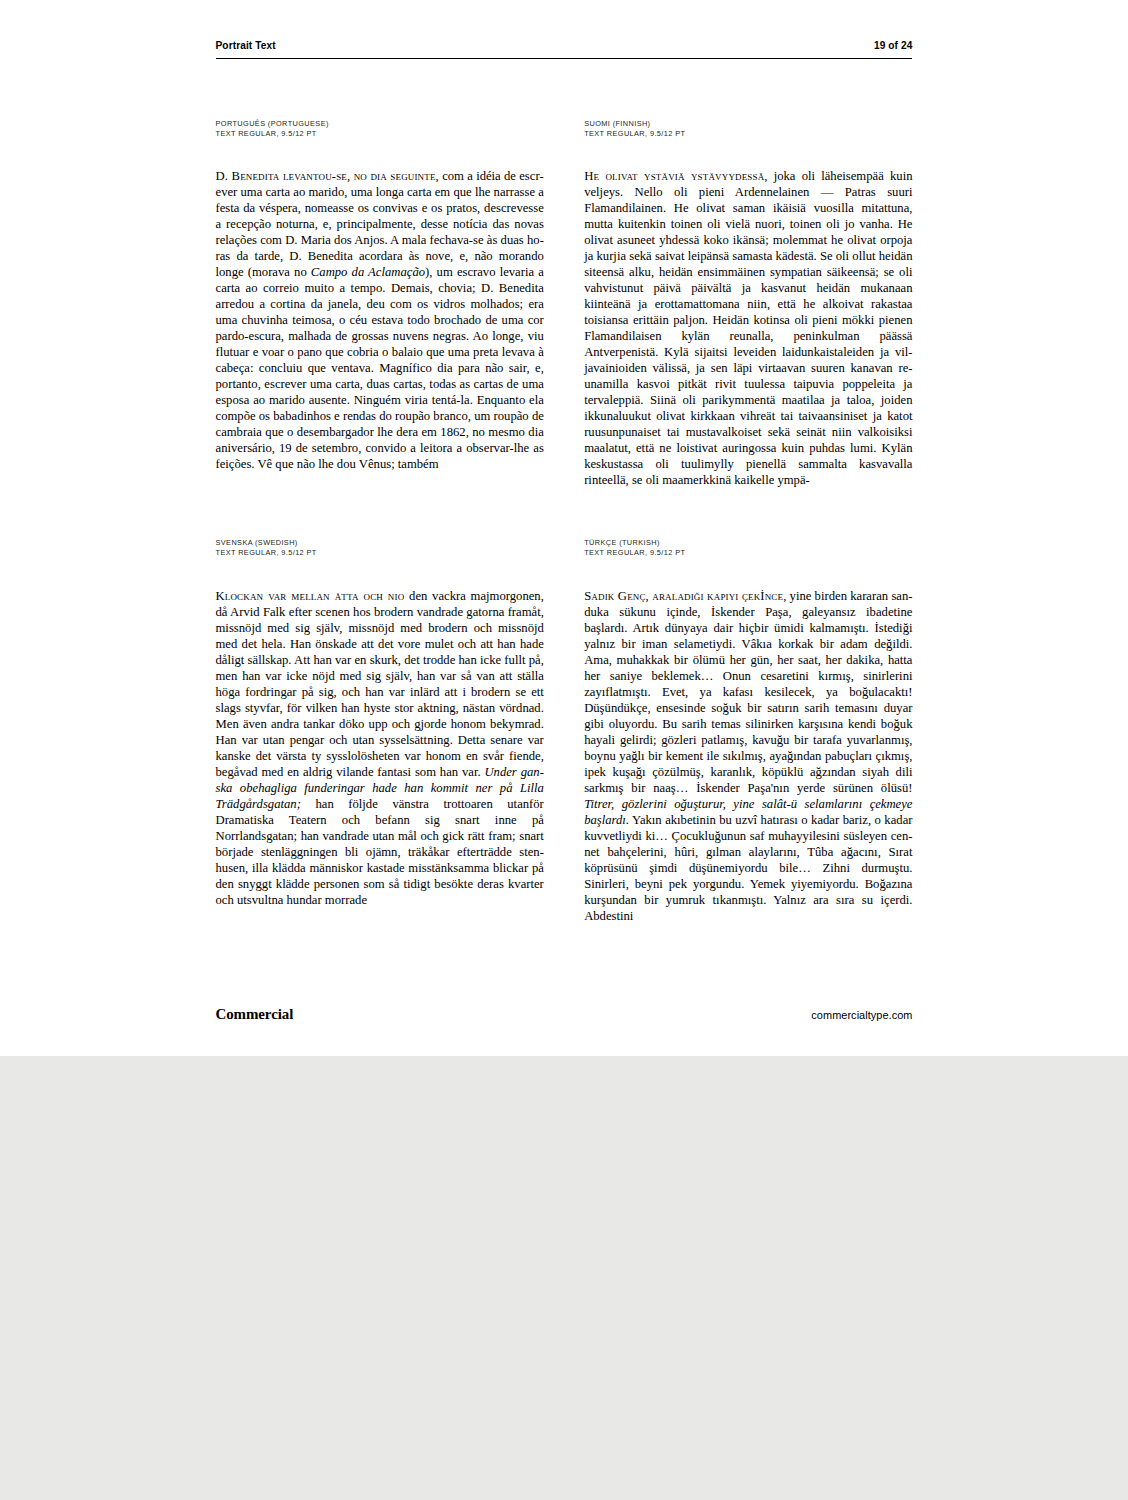Portrait Text
19 of 24
Português (Portuguese)
Text Regular, 9.5/12 pt
D. Benedita levantou-se, no dia seguinte, com a idéia de escrever uma carta ao marido, uma longa carta em que lhe narrasse a festa da véspera, nomeasse os convivas e os pratos, descrevesse a recepção noturna, e, principalmente, desse notícia das novas relações com D. Maria dos Anjos. A mala fechava-se às duas horas da tarde, D. Benedita acordara às nove, e, não morando longe (morava no Campo da Aclamação), um escravo levaria a carta ao correio muito a tempo. Demais, chovia; D. Benedita arredou a cortina da janela, deu com os vidros molhados; era uma chuvinha teimosa, o céu estava todo brochado de uma cor pardo-escura, malhada de grossas nuvens negras. Ao longe, viu flutuar e voar o pano que cobria o balaio que uma preta levava à cabeça: concluiu que ventava. Magnífico dia para não sair, e, portanto, escrever uma carta, duas cartas, todas as cartas de uma esposa ao marido ausente. Ninguém viria tentá-la. Enquanto ela compõe os babadinhos e rendas do roupão branco, um roupão de cambraia que o desembargador lhe dera em 1862, no mesmo dia aniversário, 19 de setembro, convido a leitora a observar-lhe as feições. Vê que não lhe dou Vênus; também
Suomi (Finnish)
Text Regular, 9.5/12 pt
He olivat ystäviä ystävyydessä, joka oli läheisempää kuin veljeys. Nello oli pieni Ardennelainen — Patras suuri Flamandilainen. He olivat saman ikäisiä vuosilla mitattuna, mutta kuitenkin toinen oli vielä nuori, toinen oli jo vanha. He olivat asuneet yhdessä koko ikänsä; molemmat he olivat orpoja ja kurjia sekä saivat leipänsä samasta kädestä. Se oli ollut heidän siteensä alku, heidän ensimmäinen sympatian säikeensä; se oli vahvistunut päivä päivältä ja kasvanut heidän mukanaan kiinteänä ja erottamattomana niin, että he alkoivat rakastaa toisiansa erittäin paljon. Heidän kotinsa oli pieni mökki pienen Flamandilaisen kylän reunalla, peninkulman päässä Antverpenistä. Kylä sijaitsi leveiden laidunkaistaleiden ja viljavainioiden välissä, ja sen läpi virtaavan suuren kanavan reunamilla kasvoi pitkät rivit tuulessa taipuvia poppeleita ja tervaleppiä. Siinä oli parikymmentä maatilaa ja taloa, joiden ikkunaluukut olivat kirkkaan vihreät tai taivaansiniset ja katot ruusunpunaiset tai mustavalkoiset sekä seinät niin valkoisiksi maalatut, että ne loistivat auringossa kuin puhdas lumi. Kylän keskustassa oli tuulimylly pienellä sammalta kasvavalla rinteellä, se oli maamerkkinä kaikelle ympä-
Svenska (Swedish)
Text Regular, 9.5/12 pt
Klockan var mellan åtta och nio den vackra majmorgonen, då Arvid Falk efter scenen hos brodern vandrade gatorna framåt, missnöjd med sig själv, missnöjd med brodern och missnöjd med det hela. Han önskade att det vore mulet och att han hade dåligt sällskap. Att han var en skurk, det trodde han icke fullt på, men han var icke nöjd med sig själv, han var så van att ställa höga fordringar på sig, och han var inlärd att i brodern se ett slags styvfar, för vilken han hyste stor aktning, nästan vördnad. Men även andra tankar döko upp och gjorde honom bekymrad. Han var utan pengar och utan sysselsättning. Detta senare var kanske det värsta ty sysslolösheten var honom en svår fiende, begåvad med en aldrig vilande fantasi som han var. Under ganska obehagliga funderingar hade han kommit ner på Lilla Trädgårdsgatan; han följde vänstra trottoaren utanför Dramatiska Teatern och befann sig snart inne på Norrlandsgatan; han vandrade utan mål och gick rätt fram; snart började stenläggningen bli ojämn, träkåkar efterträdde stenhusen, illa klädda människor kastade misstänksamma blickar på den snyggt klädde personen som så tidigt besökte deras kvarter och utsvultna hundar morrade
Türkçe (Turkish)
Text Regular, 9.5/12 pt
Sadik Genç, araladiği kapiyi çekİnce, yine birden kararan sanduka sükunu içinde, İskender Paşa, galeyansız ibadetine başlardı. Artık dünyaya dair hiçbir ümidi kalmamıştı. İstediği yalnız bir iman selametiydi. Vâkıa korkak bir adam değildi. Ama, muhakkak bir ölümü her gün, her saat, her dakika, hatta her saniye beklemek… Onun cesaretini kırmış, sinirlerini zayıflatmıştı. Evet, ya kafası kesilecek, ya boğulacaktı! Düşündükçe, ensesinde soğuk bir satırın sarih temasını duyar gibi oluyordu. Bu sarih temas silinirken karşısına kendi boğuk hayali gelirdi; gözleri patlamış, kavuğu bir tarafa yuvarlanmış, boynu yağlı bir kement ile sıkılmış, ayağından pabuçları çıkmış, ipek kuşağı çözülmüş, karanlık, köpüklü ağzından siyah dili sarkmış bir naaş… İskender Paşa'nın yerde sürünen ölüsü! Titrer, gözlerini oğuşturur, yine salât-ü selamlarını çekmeye başlardı. Yakın akıbetinin bu uzvî hatırası o kadar bariz, o kadar kuvvetliydi ki… Çocukluğunun saf muhayyilesini süsleyen cennet bahçelerini, hûri, gılman alaylarını, Tûba ağacını, Sırat köprüsünü şimdi düşünemiyordu bile… Zihni durmuştu. Sinirleri, beyni pek yorgundu. Yemek yiyemiyordu. Boğazına kurşundan bir yumruk tıkanmıştı. Yalnız ara sıra su içerdi. Abdestini
Commercial
commercialtype.com